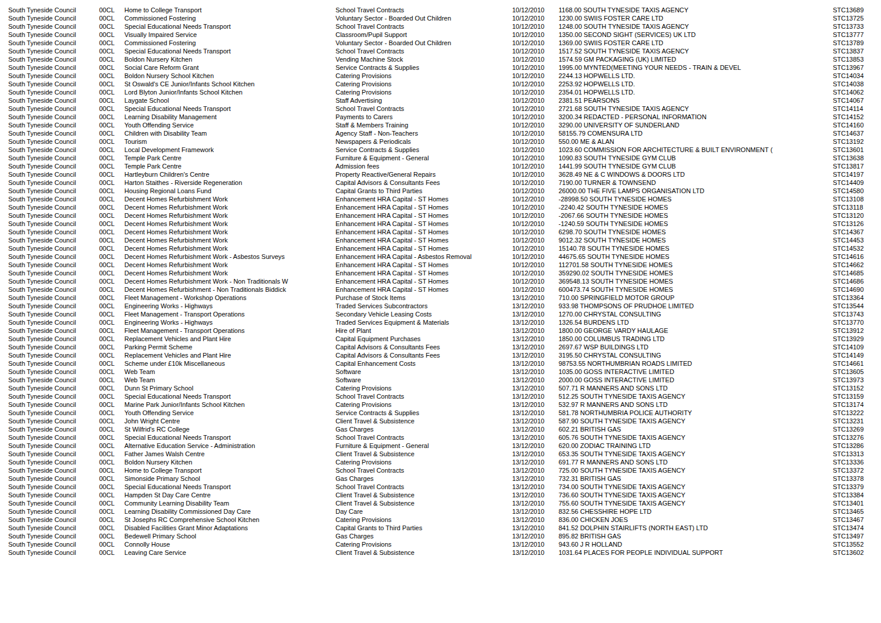| South Tyneside Council | 00CL | Home to College Transport | School Travel Contracts | 10/12/2010 | 1168.00 SOUTH TYNESIDE TAXIS AGENCY | STC13689 |
| South Tyneside Council | 00CL | Commissioned Fostering | Voluntary Sector - Boarded Out Children | 10/12/2010 | 1230.00 SWIIS FOSTER CARE LTD | STC13725 |
| South Tyneside Council | 00CL | Special Educational Needs Transport | School Travel Contracts | 10/12/2010 | 1248.00 SOUTH TYNESIDE TAXIS AGENCY | STC13733 |
| South Tyneside Council | 00CL | Visually Impaired Service | Classroom/Pupil Support | 10/12/2010 | 1350.00 SECOND SIGHT (SERVICES) UK LTD | STC13777 |
| South Tyneside Council | 00CL | Commissioned Fostering | Voluntary Sector - Boarded Out Children | 10/12/2010 | 1369.00 SWIIS FOSTER CARE LTD | STC13789 |
| South Tyneside Council | 00CL | Special Educational Needs Transport | School Travel Contracts | 10/12/2010 | 1517.52 SOUTH TYNESIDE TAXIS AGENCY | STC13837 |
| South Tyneside Council | 00CL | Boldon Nursery Kitchen | Vending Machine Stock | 10/12/2010 | 1574.59 GM PACKAGING (UK) LIMITED | STC13853 |
| South Tyneside Council | 00CL | Social Care Reform Grant | Service Contracts & Supplies | 10/12/2010 | 1995.00 MYNTED(MEETING YOUR NEEDS - TRAIN & DEVEL | STC13967 |
| South Tyneside Council | 00CL | Boldon Nursery School Kitchen | Catering Provisions | 10/12/2010 | 2244.13 HOPWELLS LTD. | STC14034 |
| South Tyneside Council | 00CL | St Oswald's CE Junior/Infants School Kitchen | Catering Provisions | 10/12/2010 | 2253.92 HOPWELLS LTD. | STC14038 |
| South Tyneside Council | 00CL | Lord Blyton Junior/Infants School Kitchen | Catering Provisions | 10/12/2010 | 2354.01 HOPWELLS LTD. | STC14062 |
| South Tyneside Council | 00CL | Laygate School | Staff Advertising | 10/12/2010 | 2381.51 PEARSONS | STC14067 |
| South Tyneside Council | 00CL | Special Educational Needs Transport | School Travel Contracts | 10/12/2010 | 2721.68 SOUTH TYNESIDE TAXIS AGENCY | STC14114 |
| South Tyneside Council | 00CL | Learning Disability Management | Payments to Carers | 10/12/2010 | 3200.34 REDACTED - PERSONAL INFORMATION | STC14152 |
| South Tyneside Council | 00CL | Youth Offending Service | Staff & Members Training | 10/12/2010 | 3290.00 UNIVERSITY OF SUNDERLAND | STC14160 |
| South Tyneside Council | 00CL | Children with Disability Team | Agency Staff - Non-Teachers | 10/12/2010 | 58155.79 COMENSURA LTD | STC14637 |
| South Tyneside Council | 00CL | Tourism | Newspapers & Periodicals | 10/12/2010 | 550.00 ME & ALAN | STC13192 |
| South Tyneside Council | 00CL | Local Development Framework | Service Contracts & Supplies | 10/12/2010 | 1023.60 COMMISSION FOR ARCHITECTURE & BUILT ENVIRONMENT ( | STC13601 |
| South Tyneside Council | 00CL | Temple Park Centre | Furniture & Equipment - General | 10/12/2010 | 1090.83 SOUTH TYNESIDE GYM CLUB | STC13638 |
| South Tyneside Council | 00CL | Temple Park Centre | Admission fees | 10/12/2010 | 1441.99 SOUTH TYNESIDE GYM CLUB | STC13817 |
| South Tyneside Council | 00CL | Hartleyburn Children's Centre | Property Reactive/General Repairs | 10/12/2010 | 3628.49 NE & C WINDOWS & DOORS LTD | STC14197 |
| South Tyneside Council | 00CL | Harton Staithes - Riverside Regeneration | Capital Advisors & Consultants Fees | 10/12/2010 | 7190.00 TURNER & TOWNSEND | STC14409 |
| South Tyneside Council | 00CL | Housing Regional Loans Fund | Capital Grants to Third Parties | 10/12/2010 | 26000.00 THE FIVE LAMPS ORGANISATION LTD | STC14580 |
| South Tyneside Council | 00CL | Decent Homes Refurbishment Work | Enhancement HRA Capital - ST Homes | 10/12/2010 | -28998.50 SOUTH TYNESIDE HOMES | STC13108 |
| South Tyneside Council | 00CL | Decent Homes Refurbishment Work | Enhancement HRA Capital - ST Homes | 10/12/2010 | -2240.42 SOUTH TYNESIDE HOMES | STC13118 |
| South Tyneside Council | 00CL | Decent Homes Refurbishment Work | Enhancement HRA Capital - ST Homes | 10/12/2010 | -2067.66 SOUTH TYNESIDE HOMES | STC13120 |
| South Tyneside Council | 00CL | Decent Homes Refurbishment Work | Enhancement HRA Capital - ST Homes | 10/12/2010 | -1240.59 SOUTH TYNESIDE HOMES | STC13126 |
| South Tyneside Council | 00CL | Decent Homes Refurbishment Work | Enhancement HRA Capital - ST Homes | 10/12/2010 | 6298.70 SOUTH TYNESIDE HOMES | STC14367 |
| South Tyneside Council | 00CL | Decent Homes Refurbishment Work | Enhancement HRA Capital - ST Homes | 10/12/2010 | 9012.32 SOUTH TYNESIDE HOMES | STC14453 |
| South Tyneside Council | 00CL | Decent Homes Refurbishment Work | Enhancement HRA Capital - ST Homes | 10/12/2010 | 15140.78 SOUTH TYNESIDE HOMES | STC14532 |
| South Tyneside Council | 00CL | Decent Homes Refurbishment Work - Asbestos Surveys | Enhancement HRA Capital - Asbestos Removal | 10/12/2010 | 44675.65 SOUTH TYNESIDE HOMES | STC14616 |
| South Tyneside Council | 00CL | Decent Homes Refurbishment Work | Enhancement HRA Capital - ST Homes | 10/12/2010 | 112701.58 SOUTH TYNESIDE HOMES | STC14662 |
| South Tyneside Council | 00CL | Decent Homes Refurbishment Work | Enhancement HRA Capital - ST Homes | 10/12/2010 | 359290.02 SOUTH TYNESIDE HOMES | STC14685 |
| South Tyneside Council | 00CL | Decent Homes Refurbishment Work - Non Traditionals W | Enhancement HRA Capital - ST Homes | 10/12/2010 | 369548.13 SOUTH TYNESIDE HOMES | STC14686 |
| South Tyneside Council | 00CL | Decent Homes Refurbishment - Non Traditionals Biddick | Enhancement HRA Capital - ST Homes | 10/12/2010 | 600473.74 SOUTH TYNESIDE HOMES | STC14690 |
| South Tyneside Council | 00CL | Fleet Management - Workshop Operations | Purchase of Stock Items | 13/12/2010 | 710.00 SPRINGFIELD MOTOR GROUP | STC13364 |
| South Tyneside Council | 00CL | Engineering Works - Highways | Traded Services Subcontractors | 13/12/2010 | 933.98 THOMPSONS OF PRUDHOE LIMITED | STC13544 |
| South Tyneside Council | 00CL | Fleet Management - Transport Operations | Secondary Vehicle Leasing Costs | 13/12/2010 | 1270.00 CHRYSTAL CONSULTING | STC13743 |
| South Tyneside Council | 00CL | Engineering Works - Highways | Traded Services Equipment & Materials | 13/12/2010 | 1326.54 BURDENS LTD | STC13770 |
| South Tyneside Council | 00CL | Fleet Management - Transport Operations | Hire of Plant | 13/12/2010 | 1800.00 GEORGE VARDY HAULAGE | STC13912 |
| South Tyneside Council | 00CL | Replacement Vehicles and Plant Hire | Capital Equipment Purchases | 13/12/2010 | 1850.00 COLUMBUS TRADING LTD | STC13929 |
| South Tyneside Council | 00CL | Parking Permit Scheme | Capital Advisors & Consultants Fees | 13/12/2010 | 2697.67 WSP BUILDINGS LTD | STC14109 |
| South Tyneside Council | 00CL | Replacement Vehicles and Plant Hire | Capital Advisors & Consultants Fees | 13/12/2010 | 3195.50 CHRYSTAL CONSULTING | STC14149 |
| South Tyneside Council | 00CL | Scheme under £10k Miscellaneous | Capital Enhancement Costs | 13/12/2010 | 98753.55 NORTHUMBRIAN ROADS LIMITED | STC14661 |
| South Tyneside Council | 00CL | Web Team | Software | 13/12/2010 | 1035.00 GOSS INTERACTIVE LIMITED | STC13605 |
| South Tyneside Council | 00CL | Web Team | Software | 13/12/2010 | 2000.00 GOSS INTERACTIVE LIMITED | STC13973 |
| South Tyneside Council | 00CL | Dunn St Primary School | Catering Provisions | 13/12/2010 | 507.71 R MANNERS AND SONS LTD | STC13152 |
| South Tyneside Council | 00CL | Special Educational Needs Transport | School Travel Contracts | 13/12/2010 | 512.25 SOUTH TYNESIDE TAXIS AGENCY | STC13159 |
| South Tyneside Council | 00CL | Marine Park Junior/Infants School Kitchen | Catering Provisions | 13/12/2010 | 532.97 R MANNERS AND SONS LTD | STC13174 |
| South Tyneside Council | 00CL | Youth Offending Service | Service Contracts & Supplies | 13/12/2010 | 581.78 NORTHUMBRIA POLICE AUTHORITY | STC13222 |
| South Tyneside Council | 00CL | John Wright Centre | Client Travel & Subsistence | 13/12/2010 | 587.90 SOUTH TYNESIDE TAXIS AGENCY | STC13231 |
| South Tyneside Council | 00CL | St Wilfrid's RC College | Gas Charges | 13/12/2010 | 602.21 BRITISH GAS | STC13269 |
| South Tyneside Council | 00CL | Special Educational Needs Transport | School Travel Contracts | 13/12/2010 | 605.76 SOUTH TYNESIDE TAXIS AGENCY | STC13276 |
| South Tyneside Council | 00CL | Alternative Education Service - Administration | Furniture & Equipment - General | 13/12/2010 | 620.00 ZODIAC TRAINING LTD | STC13286 |
| South Tyneside Council | 00CL | Father James Walsh Centre | Client Travel & Subsistence | 13/12/2010 | 653.35 SOUTH TYNESIDE TAXIS AGENCY | STC13313 |
| South Tyneside Council | 00CL | Boldon Nursery Kitchen | Catering Provisions | 13/12/2010 | 691.77 R MANNERS AND SONS LTD | STC13336 |
| South Tyneside Council | 00CL | Home to College Transport | School Travel Contracts | 13/12/2010 | 725.00 SOUTH TYNESIDE TAXIS AGENCY | STC13372 |
| South Tyneside Council | 00CL | Simonside Primary School | Gas Charges | 13/12/2010 | 732.31 BRITISH GAS | STC13378 |
| South Tyneside Council | 00CL | Special Educational Needs Transport | School Travel Contracts | 13/12/2010 | 734.00 SOUTH TYNESIDE TAXIS AGENCY | STC13379 |
| South Tyneside Council | 00CL | Hampden St Day Care Centre | Client Travel & Subsistence | 13/12/2010 | 736.60 SOUTH TYNESIDE TAXIS AGENCY | STC13384 |
| South Tyneside Council | 00CL | Community Learning Disability Team | Client Travel & Subsistence | 13/12/2010 | 755.60 SOUTH TYNESIDE TAXIS AGENCY | STC13401 |
| South Tyneside Council | 00CL | Learning Disability Commissioned Day Care | Day Care | 13/12/2010 | 832.56 CHESSHIRE HOPE LTD | STC13465 |
| South Tyneside Council | 00CL | St Josephs RC Comprehensive School Kitchen | Catering Provisions | 13/12/2010 | 836.00 CHICKEN JOES | STC13467 |
| South Tyneside Council | 00CL | Disabled Facilities Grant Minor Adaptations | Capital Grants to Third Parties | 13/12/2010 | 841.52 DOLPHIN STAIRLIFTS (NORTH EAST) LTD | STC13474 |
| South Tyneside Council | 00CL | Bedewell Primary School | Gas Charges | 13/12/2010 | 895.82 BRITISH GAS | STC13497 |
| South Tyneside Council | 00CL | Connolly House | Catering Provisions | 13/12/2010 | 943.60 J R HOLLAND | STC13552 |
| South Tyneside Council | 00CL | Leaving Care Service | Client Travel & Subsistence | 13/12/2010 | 1031.64 PLACES FOR PEOPLE INDIVIDUAL SUPPORT | STC13602 |